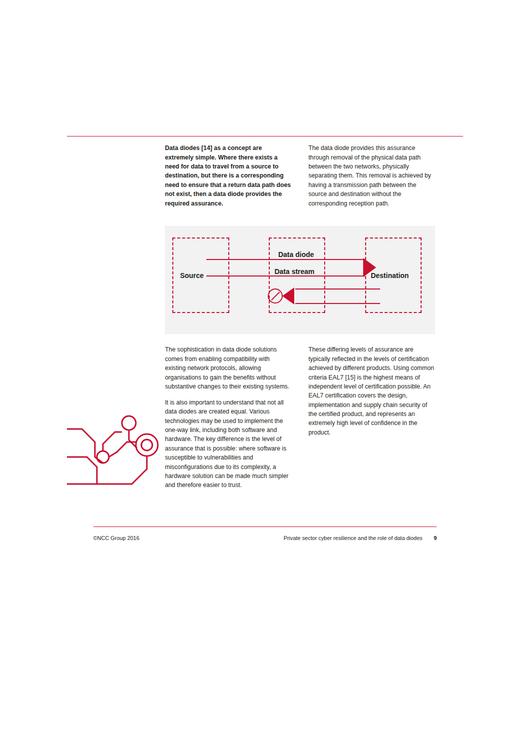Data diodes [14] as a concept are extremely simple. Where there exists a need for data to travel from a source to destination, but there is a corresponding need to ensure that a return data path does not exist, then a data diode provides the required assurance.
The data diode provides this assurance through removal of the physical data path between the two networks, physically separating them. This removal is achieved by having a transmission path between the source and destination without the corresponding reception path.
Source
Data diode
Data stream
Destination
The sophistication in data diode solutions comes from enabling compatibility with existing network protocols, allowing organisations to gain the benefits without substantive changes to their existing systems.
It is also important to understand that not all data diodes are created equal. Various technologies may be used to implement the one-way link, including both software and hardware. The key difference is the level of assurance that is possible: where software is susceptible to vulnerabilities and misconfigurations due to its complexity, a hardware solution can be made much simpler and therefore easier to trust.
These differing levels of assurance are typically reflected in the levels of certification achieved by different products. Using common criteria EAL7 [15] is the highest means of independent level of certification possible. An EAL7 certification covers the design, implementation and supply chain security of the certified product, and represents an extremely high level of confidence in the product.
©NCC Group 2016
Private sector cyber resilience and the role of data diodes 9